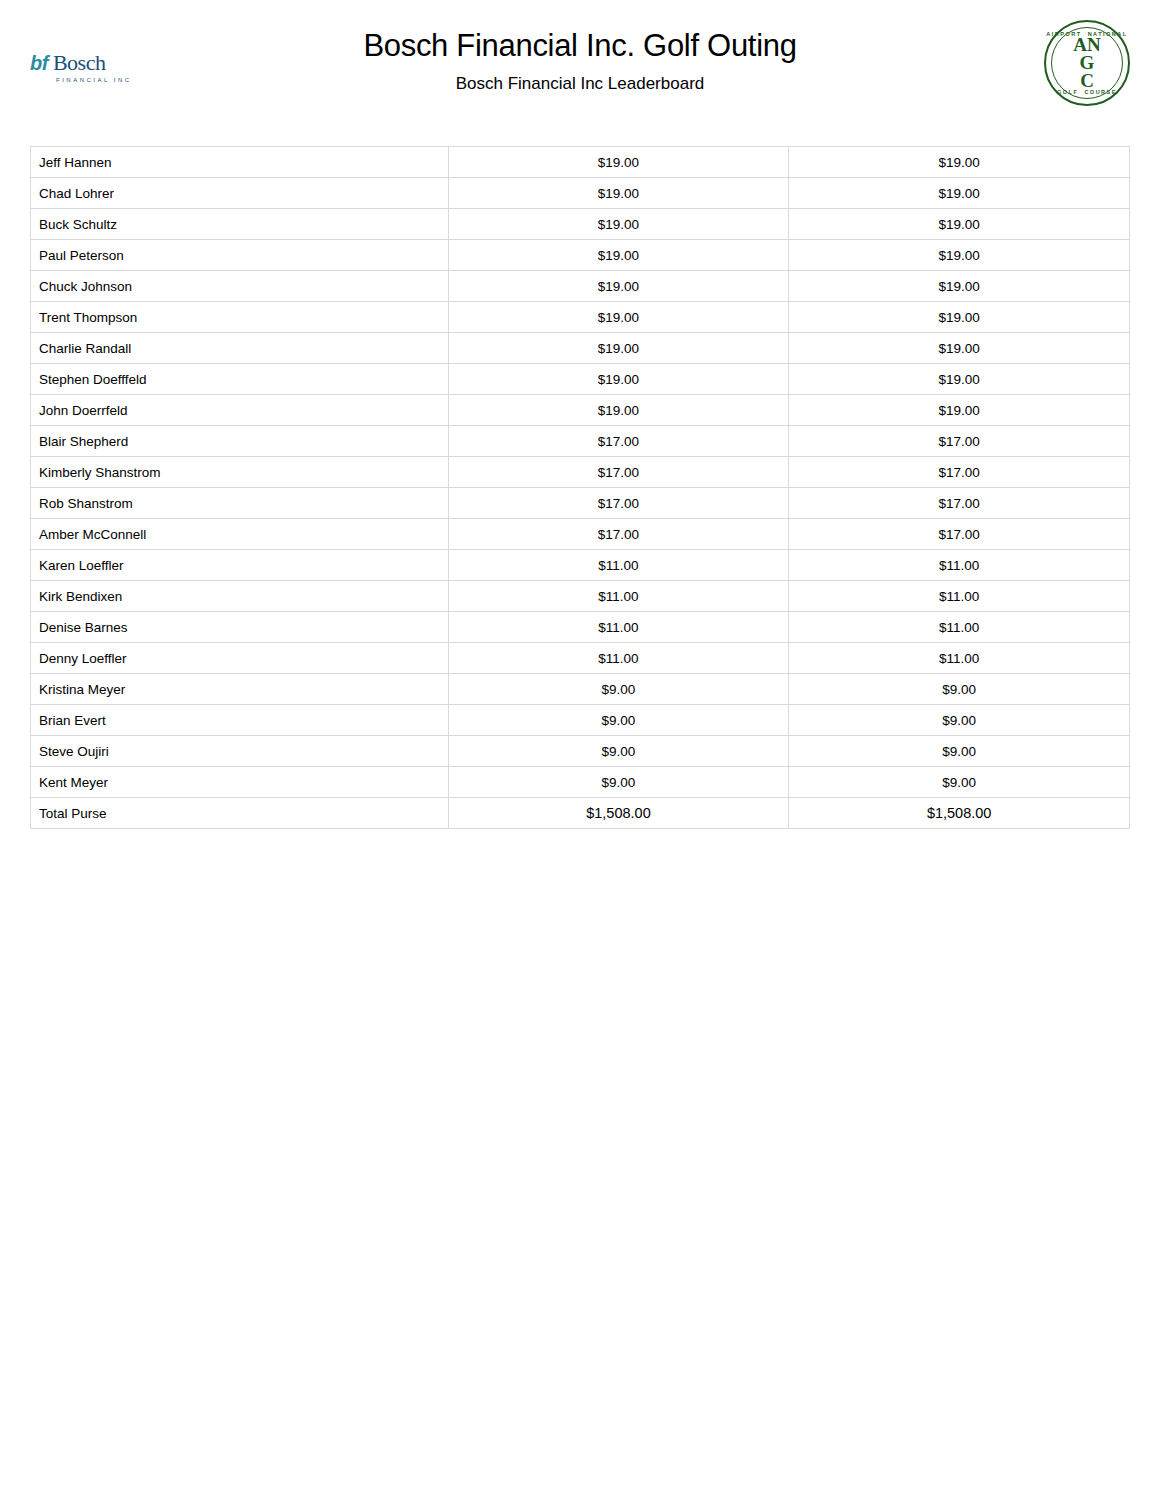bf Bosch
FINANCIAL INC
Bosch Financial Inc. Golf Outing
Bosch Financial Inc Leaderboard
AIRPORT NATIONAL
AN
G
C
GOLF COURSE
| Jeff Hannen | $19.00 | $19.00 |
| Chad Lohrer | $19.00 | $19.00 |
| Buck Schultz | $19.00 | $19.00 |
| Paul Peterson | $19.00 | $19.00 |
| Chuck Johnson | $19.00 | $19.00 |
| Trent Thompson | $19.00 | $19.00 |
| Charlie Randall | $19.00 | $19.00 |
| Stephen Doefffeld | $19.00 | $19.00 |
| John Doerrfeld | $19.00 | $19.00 |
| Blair Shepherd | $17.00 | $17.00 |
| Kimberly Shanstrom | $17.00 | $17.00 |
| Rob Shanstrom | $17.00 | $17.00 |
| Amber McConnell | $17.00 | $17.00 |
| Karen Loeffler | $11.00 | $11.00 |
| Kirk Bendixen | $11.00 | $11.00 |
| Denise Barnes | $11.00 | $11.00 |
| Denny Loeffler | $11.00 | $11.00 |
| Kristina Meyer | $9.00 | $9.00 |
| Brian Evert | $9.00 | $9.00 |
| Steve Oujiri | $9.00 | $9.00 |
| Kent Meyer | $9.00 | $9.00 |
| Total Purse | $1,508.00 | $1,508.00 |